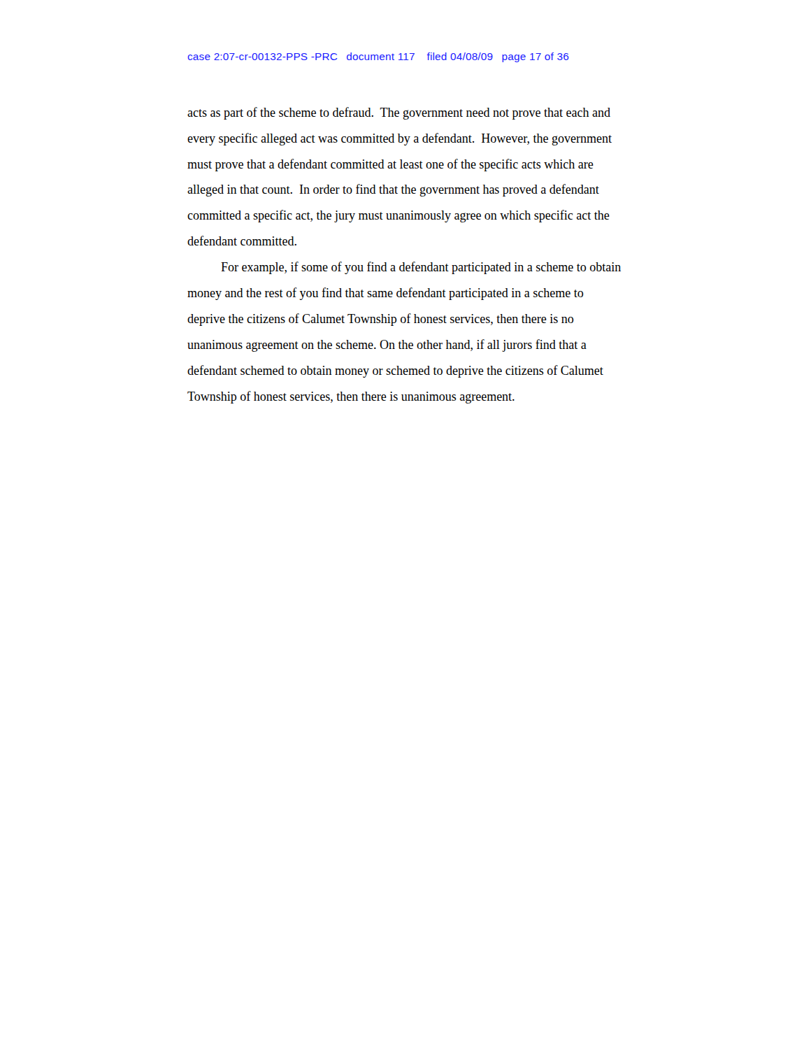case 2:07-cr-00132-PPS -PRC document 117 filed 04/08/09 page 17 of 36
acts as part of the scheme to defraud. The government need not prove that each and every specific alleged act was committed by a defendant. However, the government must prove that a defendant committed at least one of the specific acts which are alleged in that count. In order to find that the government has proved a defendant committed a specific act, the jury must unanimously agree on which specific act the defendant committed.
For example, if some of you find a defendant participated in a scheme to obtain money and the rest of you find that same defendant participated in a scheme to deprive the citizens of Calumet Township of honest services, then there is no unanimous agreement on the scheme. On the other hand, if all jurors find that a defendant schemed to obtain money or schemed to deprive the citizens of Calumet Township of honest services, then there is unanimous agreement.